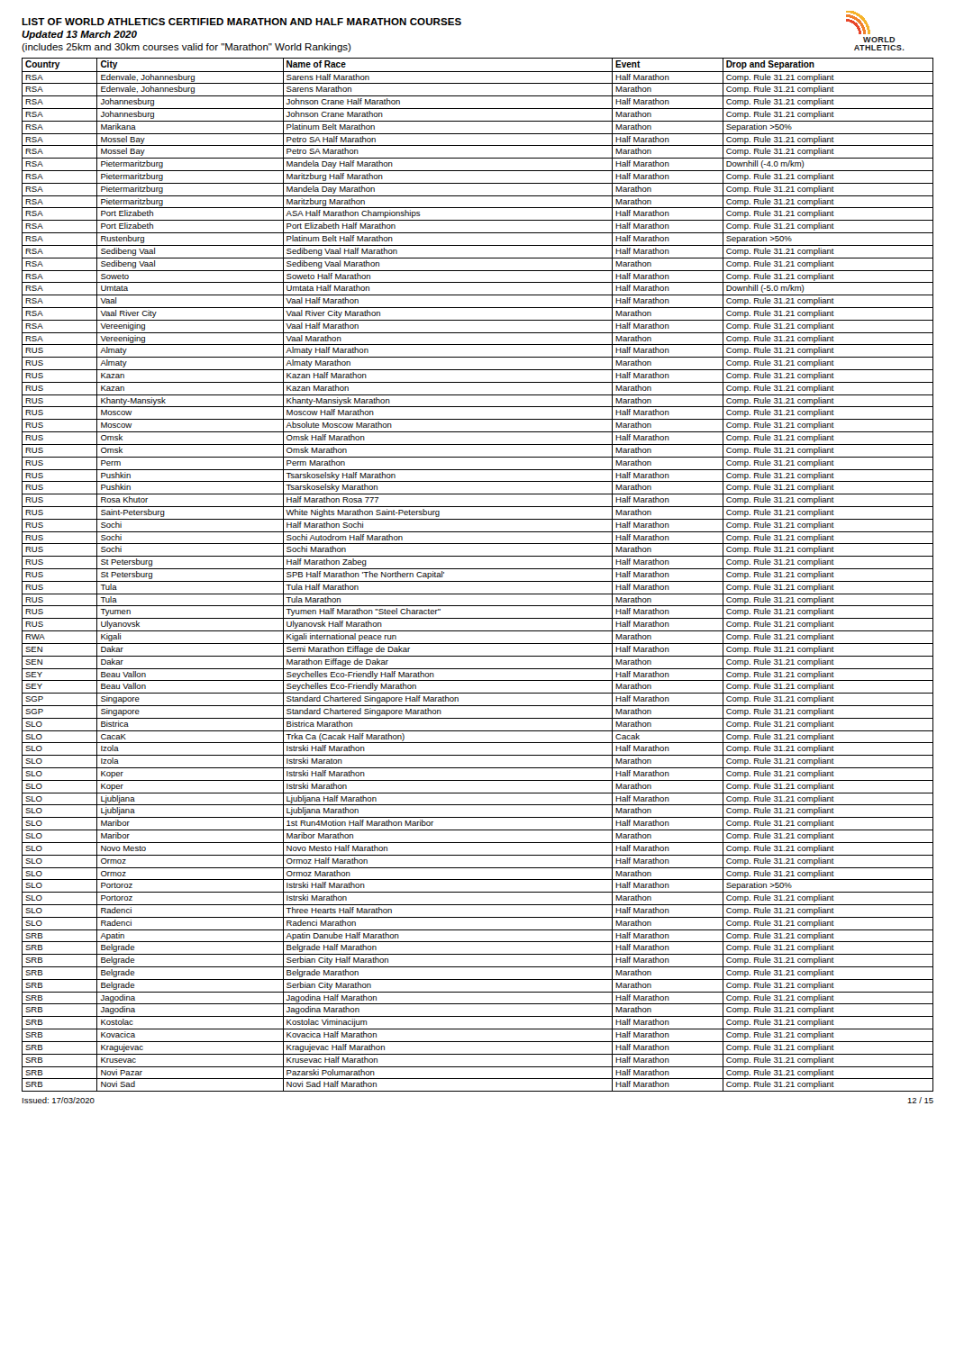WORLD ATHLETICS.
LIST OF WORLD ATHLETICS CERTIFIED MARATHON AND HALF MARATHON COURSES
Updated 13 March 2020
(includes 25km and 30km courses valid for "Marathon" World Rankings)
| Country | City | Name of Race | Event | Drop and Separation |
| --- | --- | --- | --- | --- |
| RSA | Edenvale, Johannesburg | Sarens Half Marathon | Half Marathon | Comp. Rule 31.21 compliant |
| RSA | Edenvale, Johannesburg | Sarens Marathon | Marathon | Comp. Rule 31.21 compliant |
| RSA | Johannesburg | Johnson Crane Half Marathon | Half Marathon | Comp. Rule 31.21 compliant |
| RSA | Johannesburg | Johnson Crane Marathon | Marathon | Comp. Rule 31.21 compliant |
| RSA | Marikana | Platinum Belt Marathon | Marathon | Separation >50% |
| RSA | Mossel Bay | Petro SA Half Marathon | Half Marathon | Comp. Rule 31.21 compliant |
| RSA | Mossel Bay | Petro SA Marathon | Marathon | Comp. Rule 31.21 compliant |
| RSA | Pietermaritzburg | Mandela Day Half Marathon | Half Marathon | Downhill (-4.0 m/km) |
| RSA | Pietermaritzburg | Maritzburg Half Marathon | Half Marathon | Comp. Rule 31.21 compliant |
| RSA | Pietermaritzburg | Mandela Day Marathon | Marathon | Comp. Rule 31.21 compliant |
| RSA | Pietermaritzburg | Maritzburg Marathon | Marathon | Comp. Rule 31.21 compliant |
| RSA | Port Elizabeth | ASA Half Marathon Championships | Half Marathon | Comp. Rule 31.21 compliant |
| RSA | Port Elizabeth | Port Elizabeth Half Marathon | Half Marathon | Comp. Rule 31.21 compliant |
| RSA | Rustenburg | Platinum Belt Half Marathon | Half Marathon | Separation >50% |
| RSA | Sedibeng Vaal | Sedibeng Vaal Half Marathon | Half Marathon | Comp. Rule 31.21 compliant |
| RSA | Sedibeng Vaal | Sedibeng Vaal Marathon | Marathon | Comp. Rule 31.21 compliant |
| RSA | Soweto | Soweto Half Marathon | Half Marathon | Comp. Rule 31.21 compliant |
| RSA | Umtata | Umtata Half Marathon | Half Marathon | Downhill (-5.0 m/km) |
| RSA | Vaal | Vaal Half Marathon | Half Marathon | Comp. Rule 31.21 compliant |
| RSA | Vaal River City | Vaal River City Marathon | Marathon | Comp. Rule 31.21 compliant |
| RSA | Vereeniging | Vaal Half Marathon | Half Marathon | Comp. Rule 31.21 compliant |
| RSA | Vereeniging | Vaal Marathon | Marathon | Comp. Rule 31.21 compliant |
| RUS | Almaty | Almaty Half Marathon | Half Marathon | Comp. Rule 31.21 compliant |
| RUS | Almaty | Almaty Marathon | Marathon | Comp. Rule 31.21 compliant |
| RUS | Kazan | Kazan Half Marathon | Half Marathon | Comp. Rule 31.21 compliant |
| RUS | Kazan | Kazan Marathon | Marathon | Comp. Rule 31.21 compliant |
| RUS | Khanty-Mansiysk | Khanty-Mansiysk Marathon | Marathon | Comp. Rule 31.21 compliant |
| RUS | Moscow | Moscow Half Marathon | Half Marathon | Comp. Rule 31.21 compliant |
| RUS | Moscow | Absolute Moscow Marathon | Marathon | Comp. Rule 31.21 compliant |
| RUS | Omsk | Omsk Half Marathon | Half Marathon | Comp. Rule 31.21 compliant |
| RUS | Omsk | Omsk Marathon | Marathon | Comp. Rule 31.21 compliant |
| RUS | Perm | Perm Marathon | Marathon | Comp. Rule 31.21 compliant |
| RUS | Pushkin | Tsarskoselsky Half Marathon | Half Marathon | Comp. Rule 31.21 compliant |
| RUS | Pushkin | Tsarskoselsky Marathon | Marathon | Comp. Rule 31.21 compliant |
| RUS | Rosa Khutor | Half Marathon Rosa 777 | Half Marathon | Comp. Rule 31.21 compliant |
| RUS | Saint-Petersburg | White Nights Marathon Saint-Petersburg | Marathon | Comp. Rule 31.21 compliant |
| RUS | Sochi | Half Marathon Sochi | Half Marathon | Comp. Rule 31.21 compliant |
| RUS | Sochi | Sochi Autodrom Half Marathon | Half Marathon | Comp. Rule 31.21 compliant |
| RUS | Sochi | Sochi Marathon | Marathon | Comp. Rule 31.21 compliant |
| RUS | St Petersburg | Half Marathon Zabeg | Half Marathon | Comp. Rule 31.21 compliant |
| RUS | St Petersburg | SPB Half Marathon 'The Northern Capital' | Half Marathon | Comp. Rule 31.21 compliant |
| RUS | Tula | Tula Half Marathon | Half Marathon | Comp. Rule 31.21 compliant |
| RUS | Tula | Tula Marathon | Marathon | Comp. Rule 31.21 compliant |
| RUS | Tyumen | Tyumen Half Marathon "Steel Character" | Half Marathon | Comp. Rule 31.21 compliant |
| RUS | Ulyanovsk | Ulyanovsk Half Marathon | Half Marathon | Comp. Rule 31.21 compliant |
| RWA | Kigali | Kigali international peace run | Marathon | Comp. Rule 31.21 compliant |
| SEN | Dakar | Semi Marathon Eiffage de Dakar | Half Marathon | Comp. Rule 31.21 compliant |
| SEN | Dakar | Marathon Eiffage de Dakar | Marathon | Comp. Rule 31.21 compliant |
| SEY | Beau Vallon | Seychelles Eco-Friendly Half Marathon | Half Marathon | Comp. Rule 31.21 compliant |
| SEY | Beau Vallon | Seychelles Eco-Friendly Marathon | Marathon | Comp. Rule 31.21 compliant |
| SGP | Singapore | Standard Chartered Singapore Half Marathon | Half Marathon | Comp. Rule 31.21 compliant |
| SGP | Singapore | Standard Chartered Singapore Marathon | Marathon | Comp. Rule 31.21 compliant |
| SLO | Bistrica | Bistrica Marathon | Marathon | Comp. Rule 31.21 compliant |
| SLO | CacaK | Trka Ca (Cacak Half Marathon) | Cacak | Comp. Rule 31.21 compliant |
| SLO | Izola | Istrski Half Marathon | Half Marathon | Comp. Rule 31.21 compliant |
| SLO | Izola | Istrski Maraton | Marathon | Comp. Rule 31.21 compliant |
| SLO | Koper | Istrski Half Marathon | Half Marathon | Comp. Rule 31.21 compliant |
| SLO | Koper | Istrski Marathon | Marathon | Comp. Rule 31.21 compliant |
| SLO | Ljubljana | Ljubljana Half Marathon | Half Marathon | Comp. Rule 31.21 compliant |
| SLO | Ljubljana | Ljubljana Marathon | Marathon | Comp. Rule 31.21 compliant |
| SLO | Maribor | 1st Run4Motion Half Marathon Maribor | Half Marathon | Comp. Rule 31.21 compliant |
| SLO | Maribor | Maribor Marathon | Marathon | Comp. Rule 31.21 compliant |
| SLO | Novo Mesto | Novo Mesto Half Marathon | Half Marathon | Comp. Rule 31.21 compliant |
| SLO | Ormoz | Ormoz Half Marathon | Half Marathon | Comp. Rule 31.21 compliant |
| SLO | Ormoz | Ormoz Marathon | Marathon | Comp. Rule 31.21 compliant |
| SLO | Portoroz | Istrski Half Marathon | Half Marathon | Separation >50% |
| SLO | Portoroz | Istrski Marathon | Marathon | Comp. Rule 31.21 compliant |
| SLO | Radenci | Three Hearts Half Marathon | Half Marathon | Comp. Rule 31.21 compliant |
| SLO | Radenci | Radenci Marathon | Marathon | Comp. Rule 31.21 compliant |
| SRB | Apatin | Apatin Danube Half Marathon | Half Marathon | Comp. Rule 31.21 compliant |
| SRB | Belgrade | Belgrade Half Marathon | Half Marathon | Comp. Rule 31.21 compliant |
| SRB | Belgrade | Serbian City Half Marathon | Half Marathon | Comp. Rule 31.21 compliant |
| SRB | Belgrade | Belgrade Marathon | Marathon | Comp. Rule 31.21 compliant |
| SRB | Belgrade | Serbian City Marathon | Marathon | Comp. Rule 31.21 compliant |
| SRB | Jagodina | Jagodina Half Marathon | Half Marathon | Comp. Rule 31.21 compliant |
| SRB | Jagodina | Jagodina Marathon | Marathon | Comp. Rule 31.21 compliant |
| SRB | Kostolac | Kostolac Viminacijum | Half Marathon | Comp. Rule 31.21 compliant |
| SRB | Kovacica | Kovacica Half Marathon | Half Marathon | Comp. Rule 31.21 compliant |
| SRB | Kragujevac | Kragujevac Half Marathon | Half Marathon | Comp. Rule 31.21 compliant |
| SRB | Krusevac | Krusevac Half Marathon | Half Marathon | Comp. Rule 31.21 compliant |
| SRB | Novi Pazar | Pazarski Polumarathon | Half Marathon | Comp. Rule 31.21 compliant |
| SRB | Novi Sad | Novi Sad Half Marathon | Half Marathon | Comp. Rule 31.21 compliant |
Issued: 17/03/2020 12 / 15